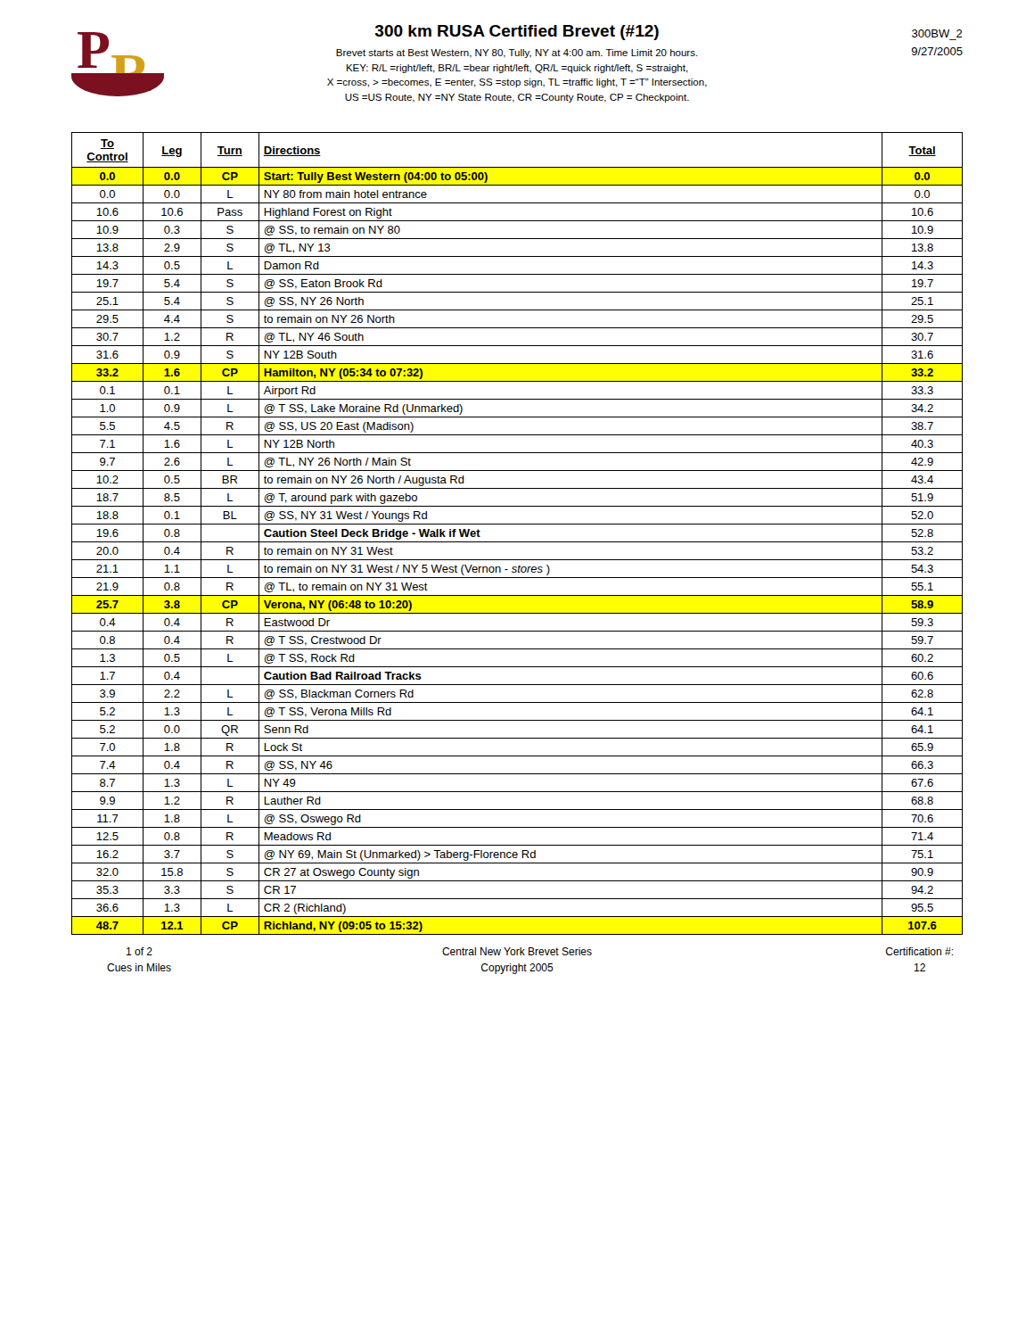P R
300BW_2
9/27/2005
300 km RUSA Certified Brevet (#12)
Brevet starts at Best Western, NY 80, Tully, NY at 4:00 am. Time Limit 20 hours.
KEY: R/L =right/left, BR/L =bear right/left, QR/L =quick right/left, S =straight,
X =cross, > =becomes, E =enter, SS =stop sign, TL =traffic light, T =“T” Intersection,
US =US Route, NY =NY State Route, CR =County Route, CP = Checkpoint.
| To Control | Leg | Turn | Directions | Total |
| --- | --- | --- | --- | --- |
| 0.0 | 0.0 | CP | Start: Tully Best Western (04:00 to 05:00) | 0.0 |
| 0.0 | 0.0 | L | NY 80 from main hotel entrance | 0.0 |
| 10.6 | 10.6 | Pass | Highland Forest on Right | 10.6 |
| 10.9 | 0.3 | S | @ SS, to remain on NY 80 | 10.9 |
| 13.8 | 2.9 | S | @ TL, NY 13 | 13.8 |
| 14.3 | 0.5 | L | Damon Rd | 14.3 |
| 19.7 | 5.4 | S | @ SS, Eaton Brook Rd | 19.7 |
| 25.1 | 5.4 | S | @ SS, NY 26 North | 25.1 |
| 29.5 | 4.4 | S | to remain on NY 26 North | 29.5 |
| 30.7 | 1.2 | R | @ TL, NY 46 South | 30.7 |
| 31.6 | 0.9 | S | NY 12B South | 31.6 |
| 33.2 | 1.6 | CP | Hamilton, NY (05:34 to 07:32) | 33.2 |
| 0.1 | 0.1 | L | Airport Rd | 33.3 |
| 1.0 | 0.9 | L | @ T SS, Lake Moraine Rd (Unmarked) | 34.2 |
| 5.5 | 4.5 | R | @ SS, US 20 East (Madison) | 38.7 |
| 7.1 | 1.6 | L | NY 12B North | 40.3 |
| 9.7 | 2.6 | L | @ TL, NY 26 North / Main St | 42.9 |
| 10.2 | 0.5 | BR | to remain on NY 26 North / Augusta Rd | 43.4 |
| 18.7 | 8.5 | L | @ T, around park with gazebo | 51.9 |
| 18.8 | 0.1 | BL | @ SS, NY 31 West / Youngs Rd | 52.0 |
| 19.6 | 0.8 | | Caution Steel Deck Bridge - Walk if Wet | 52.8 |
| 20.0 | 0.4 | R | to remain on NY 31 West | 53.2 |
| 21.1 | 1.1 | L | to remain on NY 31 West / NY 5 West (Vernon - stores ) | 54.3 |
| 21.9 | 0.8 | R | @ TL, to remain on NY 31 West | 55.1 |
| 25.7 | 3.8 | CP | Verona, NY (06:48 to 10:20) | 58.9 |
| 0.4 | 0.4 | R | Eastwood Dr | 59.3 |
| 0.8 | 0.4 | R | @ T SS, Crestwood Dr | 59.7 |
| 1.3 | 0.5 | L | @ T SS, Rock Rd | 60.2 |
| 1.7 | 0.4 | | Caution Bad Railroad Tracks | 60.6 |
| 3.9 | 2.2 | L | @ SS, Blackman Corners Rd | 62.8 |
| 5.2 | 1.3 | L | @ T SS, Verona Mills Rd | 64.1 |
| 5.2 | 0.0 | QR | Senn Rd | 64.1 |
| 7.0 | 1.8 | R | Lock St | 65.9 |
| 7.4 | 0.4 | R | @ SS, NY 46 | 66.3 |
| 8.7 | 1.3 | L | NY 49 | 67.6 |
| 9.9 | 1.2 | R | Lauther Rd | 68.8 |
| 11.7 | 1.8 | L | @ SS, Oswego Rd | 70.6 |
| 12.5 | 0.8 | R | Meadows Rd | 71.4 |
| 16.2 | 3.7 | S | @ NY 69, Main St (Unmarked) > Taberg-Florence Rd | 75.1 |
| 32.0 | 15.8 | S | CR 27 at Oswego County sign | 90.9 |
| 35.3 | 3.3 | S | CR 17 | 94.2 |
| 36.6 | 1.3 | L | CR 2 (Richland) | 95.5 |
| 48.7 | 12.1 | CP | Richland, NY (09:05 to 15:32) | 107.6 |
1 of 2
Cues in Miles
Central New York Brevet Series
Copyright 2005
Certification #:
12